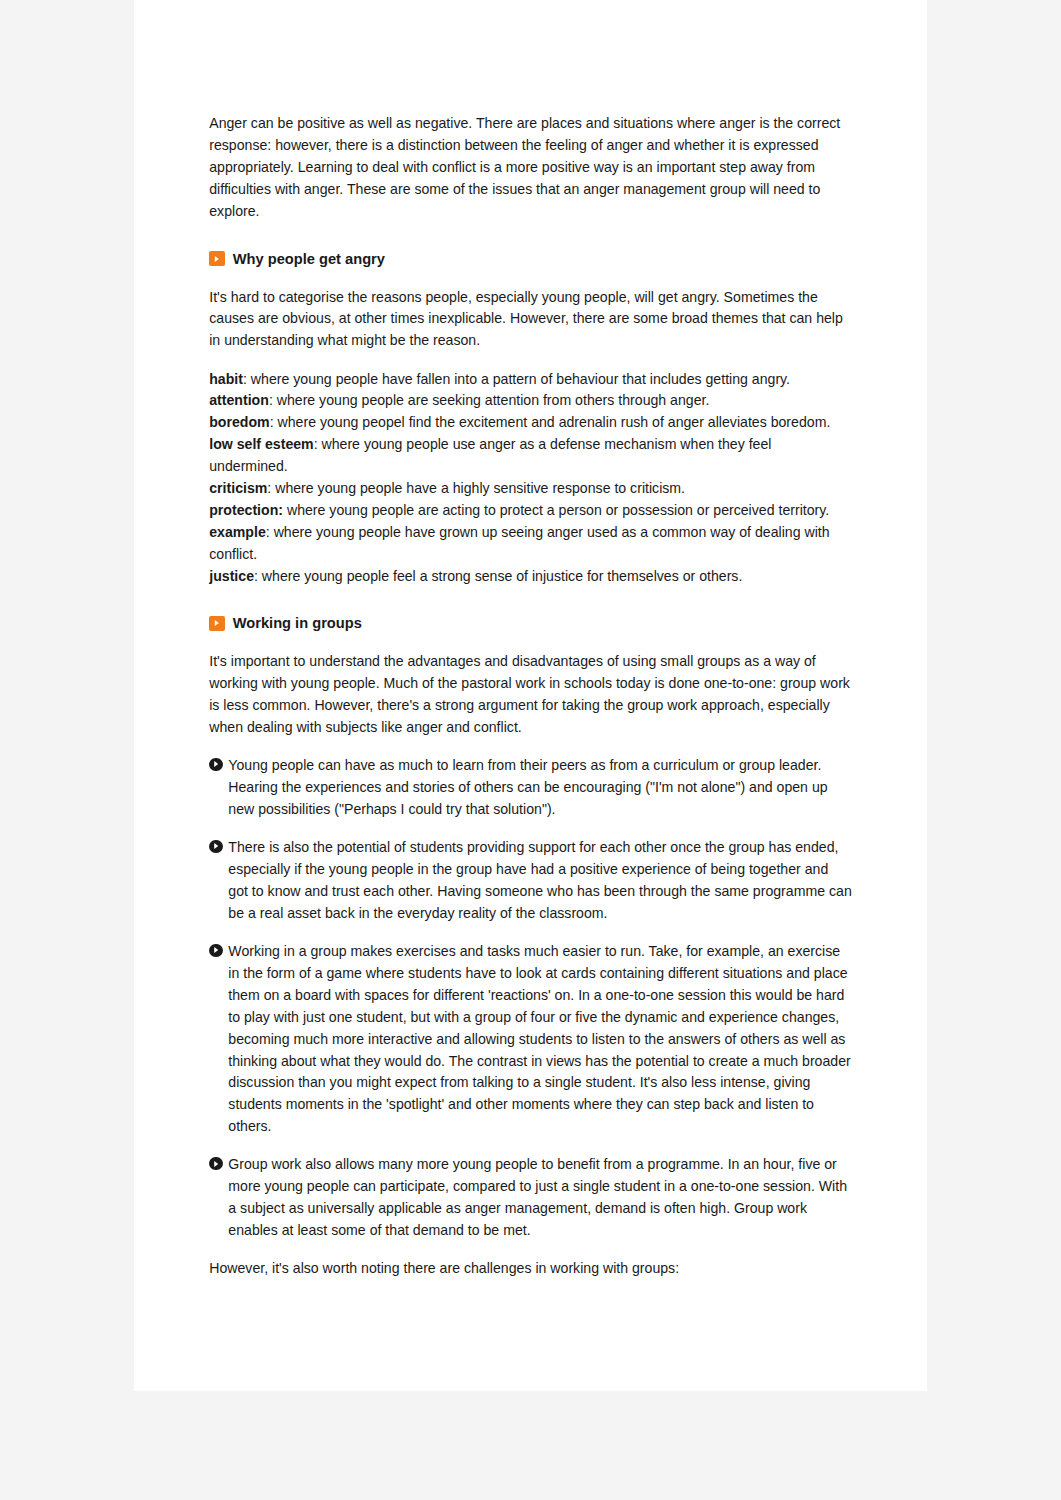Anger can be positive as well as negative. There are places and situations where anger is the correct response: however, there is a distinction between the feeling of anger and whether it is expressed appropriately. Learning to deal with conflict is a more positive way is an important step away from difficulties with anger. These are some of the issues that an anger management group will need to explore.
Why people get angry
It's hard to categorise the reasons people, especially young people, will get angry. Sometimes the causes are obvious, at other times inexplicable. However, there are some broad themes that can help in understanding what might be the reason.
habit: where young people have fallen into a pattern of behaviour that includes getting angry.
attention: where young people are seeking attention from others through anger.
boredom: where young peopel find the excitement and adrenalin rush of anger alleviates boredom.
low self esteem: where young people use anger as a defense mechanism when they feel undermined.
criticism: where young people have a highly sensitive response to criticism.
protection: where young people are acting to protect a person or possession or perceived territory.
example: where young people have grown up seeing anger used as a common way of dealing with conflict.
justice: where young people feel a strong sense of injustice for themselves or others.
Working in groups
It's important to understand the advantages and disadvantages of using small groups as a way of working with young people. Much of the pastoral work in schools today is done one-to-one: group work is less common. However, there's a strong argument for taking the group work approach, especially when dealing with subjects like anger and conflict.
Young people can have as much to learn from their peers as from a curriculum or group leader. Hearing the experiences and stories of others can be encouraging ("I'm not alone") and open up new possibilities ("Perhaps I could try that solution").
There is also the potential of students providing support for each other once the group has ended, especially if the young people in the group have had a positive experience of being together and got to know and trust each other. Having someone who has been through the same programme can be a real asset back in the everyday reality of the classroom.
Working in a group makes exercises and tasks much easier to run. Take, for example, an exercise in the form of a game where students have to look at cards containing different situations and place them on a board with spaces for different 'reactions' on. In a one-to-one session this would be hard to play with just one student, but with a group of four or five the dynamic and experience changes, becoming much more interactive and allowing students to listen to the answers of others as well as thinking about what they would do. The contrast in views has the potential to create a much broader discussion than you might expect from talking to a single student. It's also less intense, giving students moments in the 'spotlight' and other moments where they can step back and listen to others.
Group work also allows many more young people to benefit from a programme. In an hour, five or more young people can participate, compared to just a single student in a one-to-one session. With a subject as universally applicable as anger management, demand is often high. Group work enables at least some of that demand to be met.
However, it's also worth noting there are challenges in working with groups: